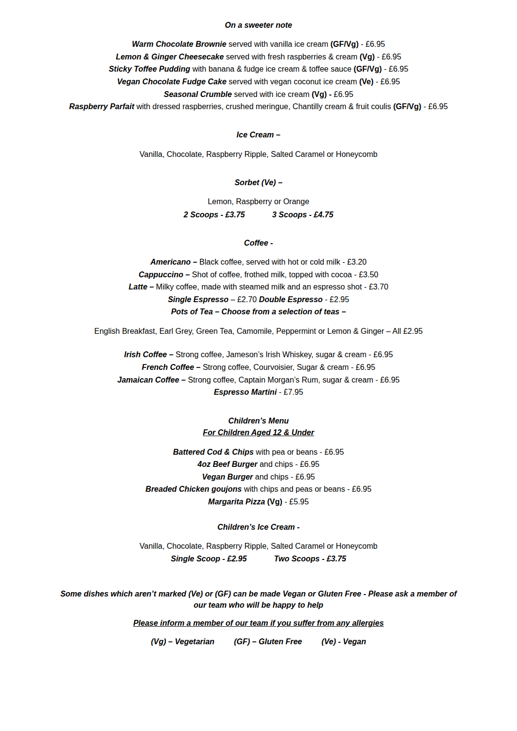On a sweeter note
Warm Chocolate Brownie served with vanilla ice cream (GF/Vg) - £6.95
Lemon & Ginger Cheesecake served with fresh raspberries & cream (Vg) - £6.95
Sticky Toffee Pudding with banana & fudge ice cream & toffee sauce (GF/Vg) - £6.95
Vegan Chocolate Fudge Cake served with vegan coconut ice cream (Ve) - £6.95
Seasonal Crumble served with ice cream (Vg) - £6.95
Raspberry Parfait with dressed raspberries, crushed meringue, Chantilly cream & fruit coulis (GF/Vg) - £6.95
Ice Cream –
Vanilla, Chocolate, Raspberry Ripple, Salted Caramel or Honeycomb
Sorbet (Ve) –
Lemon, Raspberry or Orange
2 Scoops - £3.75 3 Scoops - £4.75
Coffee -
Americano – Black coffee, served with hot or cold milk - £3.20
Cappuccino – Shot of coffee, frothed milk, topped with cocoa - £3.50
Latte – Milky coffee, made with steamed milk and an espresso shot - £3.70
Single Espresso – £2.70 Double Espresso - £2.95
Pots of Tea – Choose from a selection of teas –
English Breakfast, Earl Grey, Green Tea, Camomile, Peppermint or Lemon & Ginger – All £2.95
Irish Coffee – Strong coffee, Jameson’s Irish Whiskey, sugar & cream - £6.95
French Coffee – Strong coffee, Courvoisier, Sugar & cream - £6.95
Jamaican Coffee – Strong coffee, Captain Morgan’s Rum, sugar & cream - £6.95
Espresso Martini - £7.95
Children’s Menu
For Children Aged 12 & Under
Battered Cod & Chips with pea or beans - £6.95
4oz Beef Burger and chips - £6.95
Vegan Burger and chips - £6.95
Breaded Chicken goujons with chips and peas or beans - £6.95
Margarita Pizza (Vg) - £5.95
Children’s Ice Cream -
Vanilla, Chocolate, Raspberry Ripple, Salted Caramel or Honeycomb
Single Scoop - £2.95 Two Scoops - £3.75
Some dishes which aren’t marked (Ve) or (GF) can be made Vegan or Gluten Free - Please ask a member of our team who will be happy to help
Please inform a member of our team if you suffer from any allergies
(Vg) – Vegetarian (GF) – Gluten Free (Ve) - Vegan